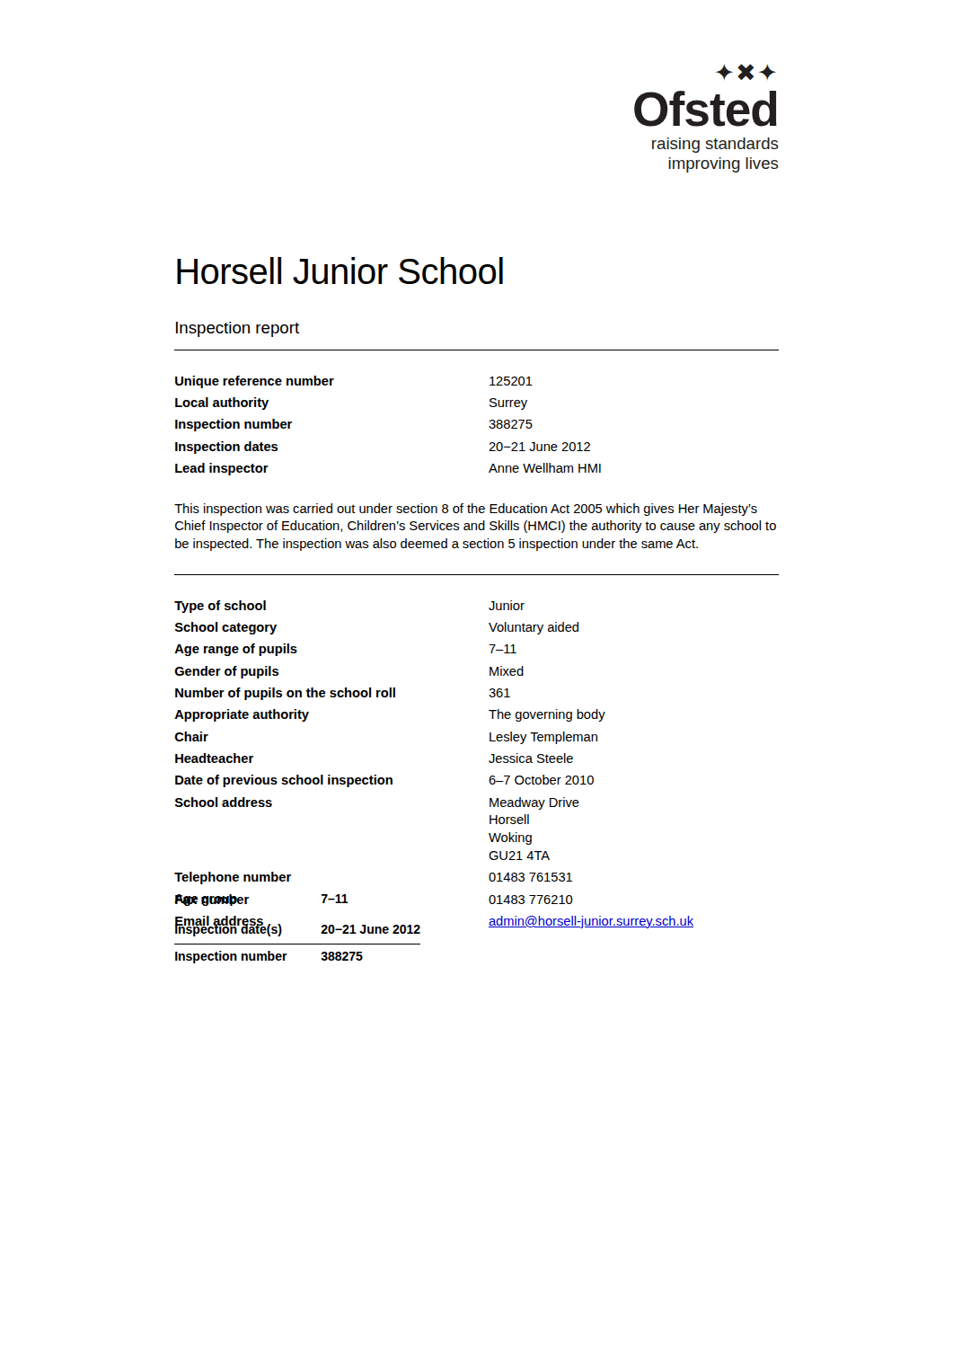✦✖✦
Ofsted
raising standards
improving lives
Horsell Junior School
Inspection report
| Unique reference number | 125201 |
| Local authority | Surrey |
| Inspection number | 388275 |
| Inspection dates | 20−21 June 2012 |
| Lead inspector | Anne Wellham HMI |
This inspection was carried out under section 8 of the Education Act 2005 which gives Her Majesty’s Chief Inspector of Education, Children’s Services and Skills (HMCI) the authority to cause any school to be inspected. The inspection was also deemed a section 5 inspection under the same Act.
| Type of school | Junior |
| School category | Voluntary aided |
| Age range of pupils | 7–11 |
| Gender of pupils | Mixed |
| Number of pupils on the school roll | 361 |
| Appropriate authority | The governing body |
| Chair | Lesley Templeman |
| Headteacher | Jessica Steele |
| Date of previous school inspection | 6–7 October 2010 |
| School address | Meadway Drive Horsell Woking GU21 4TA |
| Telephone number | 01483 761531 |
| Fax number | 01483 776210 |
| Email address | admin@horsell-junior.surrey.sch.uk |
| Age group | 7–11 |
| Inspection date(s) | 20−21 June 2012 |
| Inspection number | 388275 |